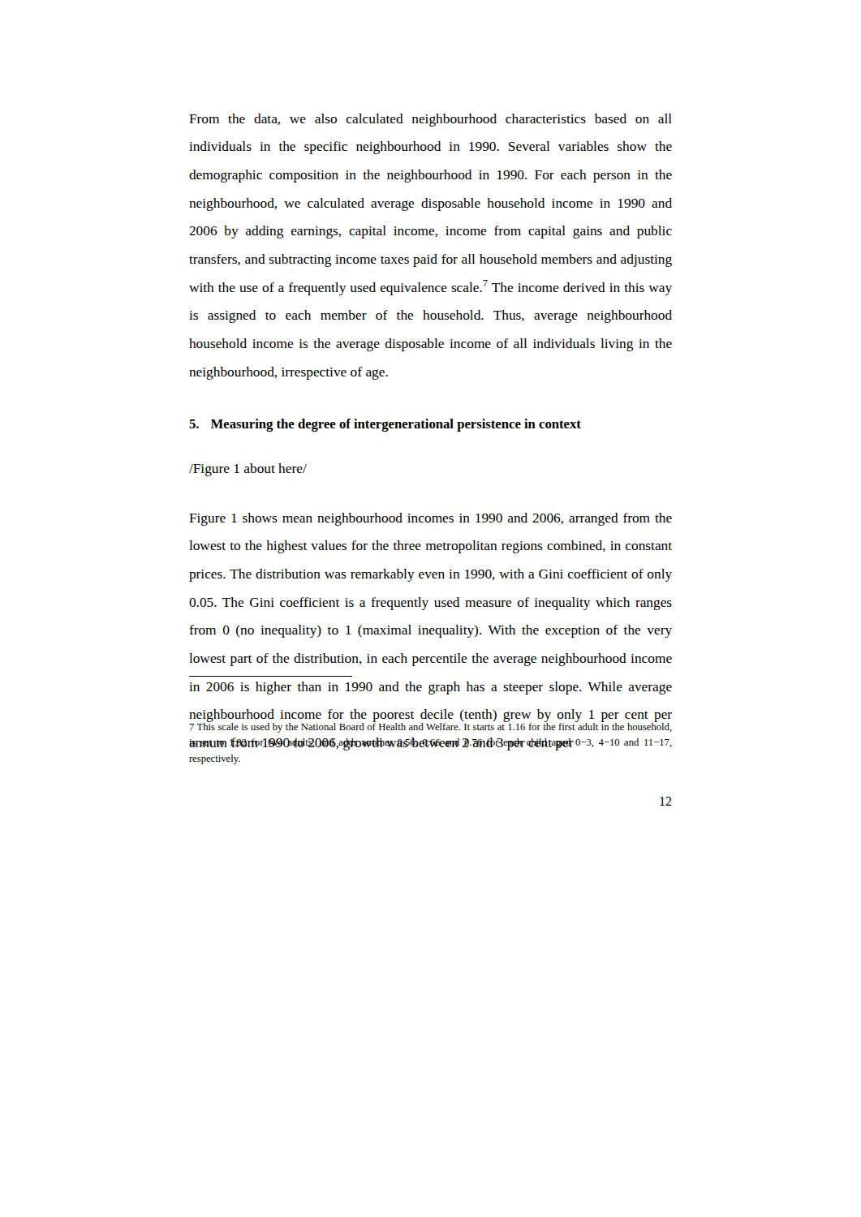From the data, we also calculated neighbourhood characteristics based on all individuals in the specific neighbourhood in 1990. Several variables show the demographic composition in the neighbourhood in 1990. For each person in the neighbourhood, we calculated average disposable household income in 1990 and 2006 by adding earnings, capital income, income from capital gains and public transfers, and subtracting income taxes paid for all household members and adjusting with the use of a frequently used equivalence scale.7 The income derived in this way is assigned to each member of the household. Thus, average neighbourhood household income is the average disposable income of all individuals living in the neighbourhood, irrespective of age.
5. Measuring the degree of intergenerational persistence in context
/Figure 1 about here/
Figure 1 shows mean neighbourhood incomes in 1990 and 2006, arranged from the lowest to the highest values for the three metropolitan regions combined, in constant prices. The distribution was remarkably even in 1990, with a Gini coefficient of only 0.05. The Gini coefficient is a frequently used measure of inequality which ranges from 0 (no inequality) to 1 (maximal inequality). With the exception of the very lowest part of the distribution, in each percentile the average neighbourhood income in 2006 is higher than in 1990 and the graph has a steeper slope. While average neighbourhood income for the poorest decile (tenth) grew by only 1 per cent per annum from 1990 to 2006, growth was between 2 and 3 per cent per
7 This scale is used by the National Board of Health and Welfare. It starts at 1.16 for the first adult in the household, is set to 1.92 for two adults, and adds another 0.56, 0.66 and 0.76 for each child aged 0−3, 4−10 and 11−17, respectively.
12